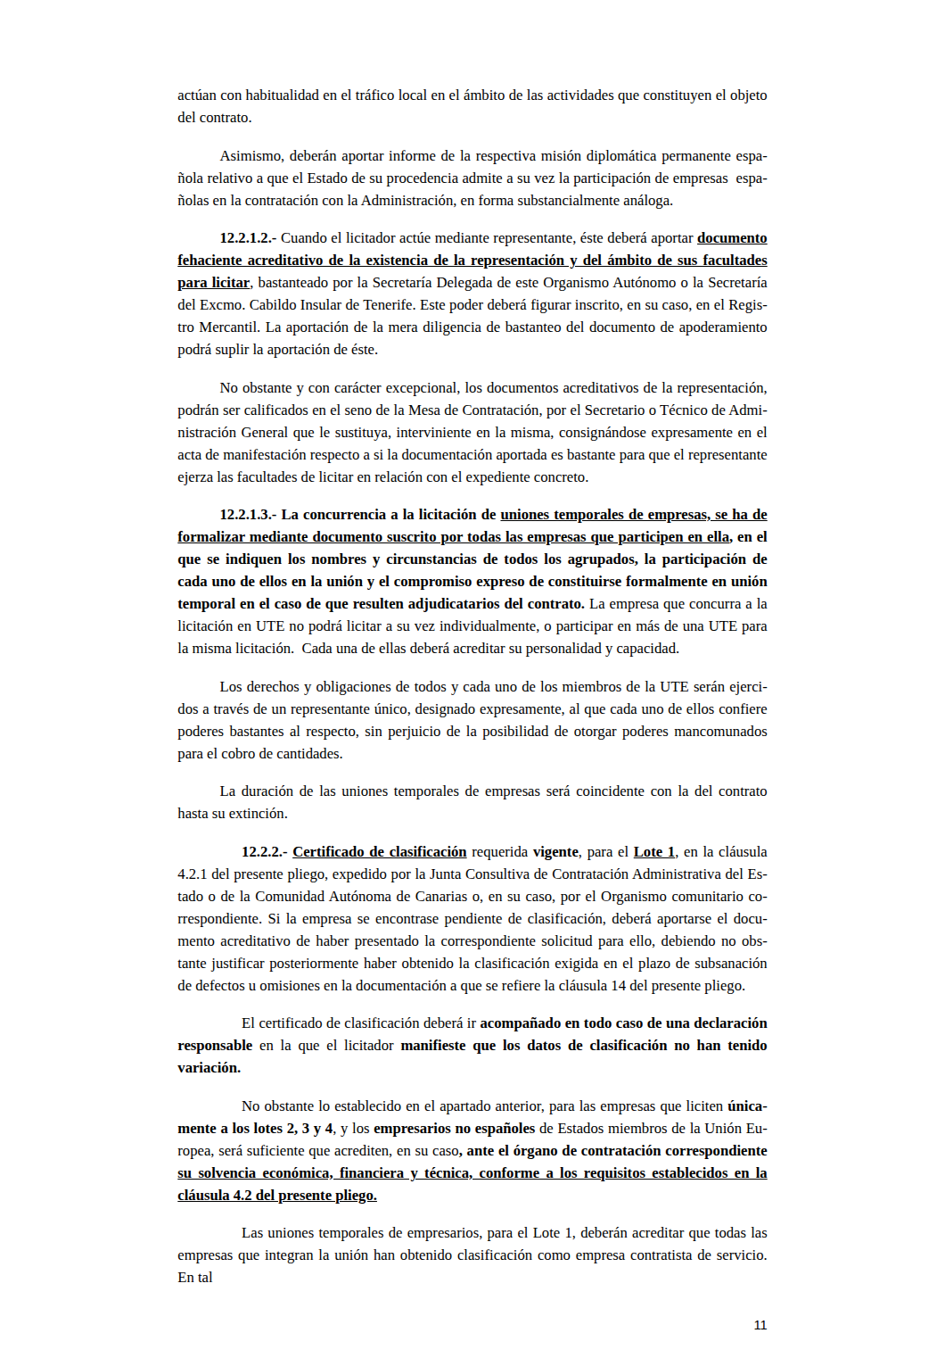actúan con habitualidad en el tráfico local en el ámbito de las actividades que constituyen el objeto del contrato.
Asimismo, deberán aportar informe de la respectiva misión diplomática permanente española relativo a que el Estado de su procedencia admite a su vez la participación de empresas españolas en la contratación con la Administración, en forma substancialmente análoga.
12.2.1.2.- Cuando el licitador actúe mediante representante, éste deberá aportar documento fehaciente acreditativo de la existencia de la representación y del ámbito de sus facultades para licitar, bastanteado por la Secretaría Delegada de este Organismo Autónomo o la Secretaría del Excmo. Cabildo Insular de Tenerife. Este poder deberá figurar inscrito, en su caso, en el Registro Mercantil. La aportación de la mera diligencia de bastanteo del documento de apoderamiento podrá suplir la aportación de éste.
No obstante y con carácter excepcional, los documentos acreditativos de la representación, podrán ser calificados en el seno de la Mesa de Contratación, por el Secretario o Técnico de Administración General que le sustituya, interviniente en la misma, consignándose expresamente en el acta de manifestación respecto a si la documentación aportada es bastante para que el representante ejerza las facultades de licitar en relación con el expediente concreto.
12.2.1.3.- La concurrencia a la licitación de uniones temporales de empresas, se ha de formalizar mediante documento suscrito por todas las empresas que participen en ella, en el que se indiquen los nombres y circunstancias de todos los agrupados, la participación de cada uno de ellos en la unión y el compromiso expreso de constituirse formalmente en unión temporal en el caso de que resulten adjudicatarios del contrato. La empresa que concurra a la licitación en UTE no podrá licitar a su vez individualmente, o participar en más de una UTE para la misma licitación. Cada una de ellas deberá acreditar su personalidad y capacidad.
Los derechos y obligaciones de todos y cada uno de los miembros de la UTE serán ejercidos a través de un representante único, designado expresamente, al que cada uno de ellos confiere poderes bastantes al respecto, sin perjuicio de la posibilidad de otorgar poderes mancomunados para el cobro de cantidades.
La duración de las uniones temporales de empresas será coincidente con la del contrato hasta su extinción.
12.2.2.- Certificado de clasificación requerida vigente, para el Lote 1, en la cláusula 4.2.1 del presente pliego, expedido por la Junta Consultiva de Contratación Administrativa del Estado o de la Comunidad Autónoma de Canarias o, en su caso, por el Organismo comunitario correspondiente. Si la empresa se encontrase pendiente de clasificación, deberá aportarse el documento acreditativo de haber presentado la correspondiente solicitud para ello, debiendo no obstante justificar posteriormente haber obtenido la clasificación exigida en el plazo de subsanación de defectos u omisiones en la documentación a que se refiere la cláusula 14 del presente pliego.
El certificado de clasificación deberá ir acompañado en todo caso de una declaración responsable en la que el licitador manifieste que los datos de clasificación no han tenido variación.
No obstante lo establecido en el apartado anterior, para las empresas que liciten únicamente a los lotes 2, 3 y 4, y los empresarios no españoles de Estados miembros de la Unión Europea, será suficiente que acrediten, en su caso, ante el órgano de contratación correspondiente su solvencia económica, financiera y técnica, conforme a los requisitos establecidos en la cláusula 4.2 del presente pliego.
Las uniones temporales de empresarios, para el Lote 1, deberán acreditar que todas las empresas que integran la unión han obtenido clasificación como empresa contratista de servicio. En tal
11